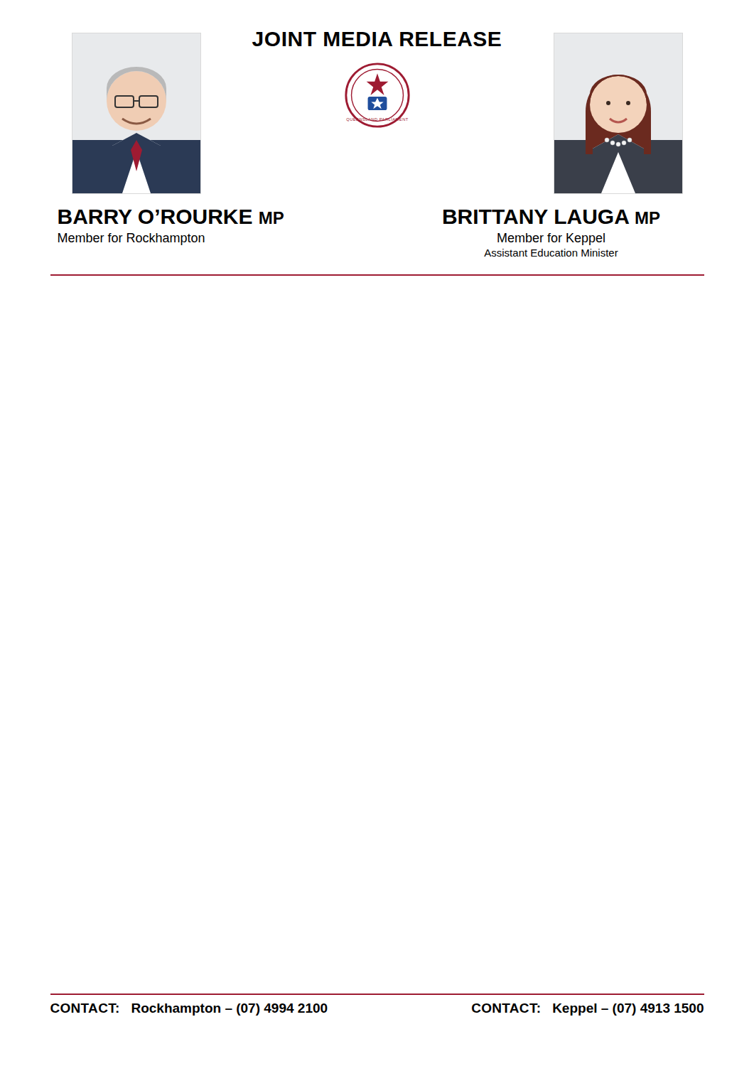JOINT MEDIA RELEASE
QUEENSLAND PARLIAMENT
BARRY O’ROURKE MP
Member for Rockhampton
BRITTANY LAUGA MP
Member for Keppel
Assistant Education Minister
CONTACT: Rockhampton – (07) 4994 2100
CONTACT: Keppel – (07) 4913 1500